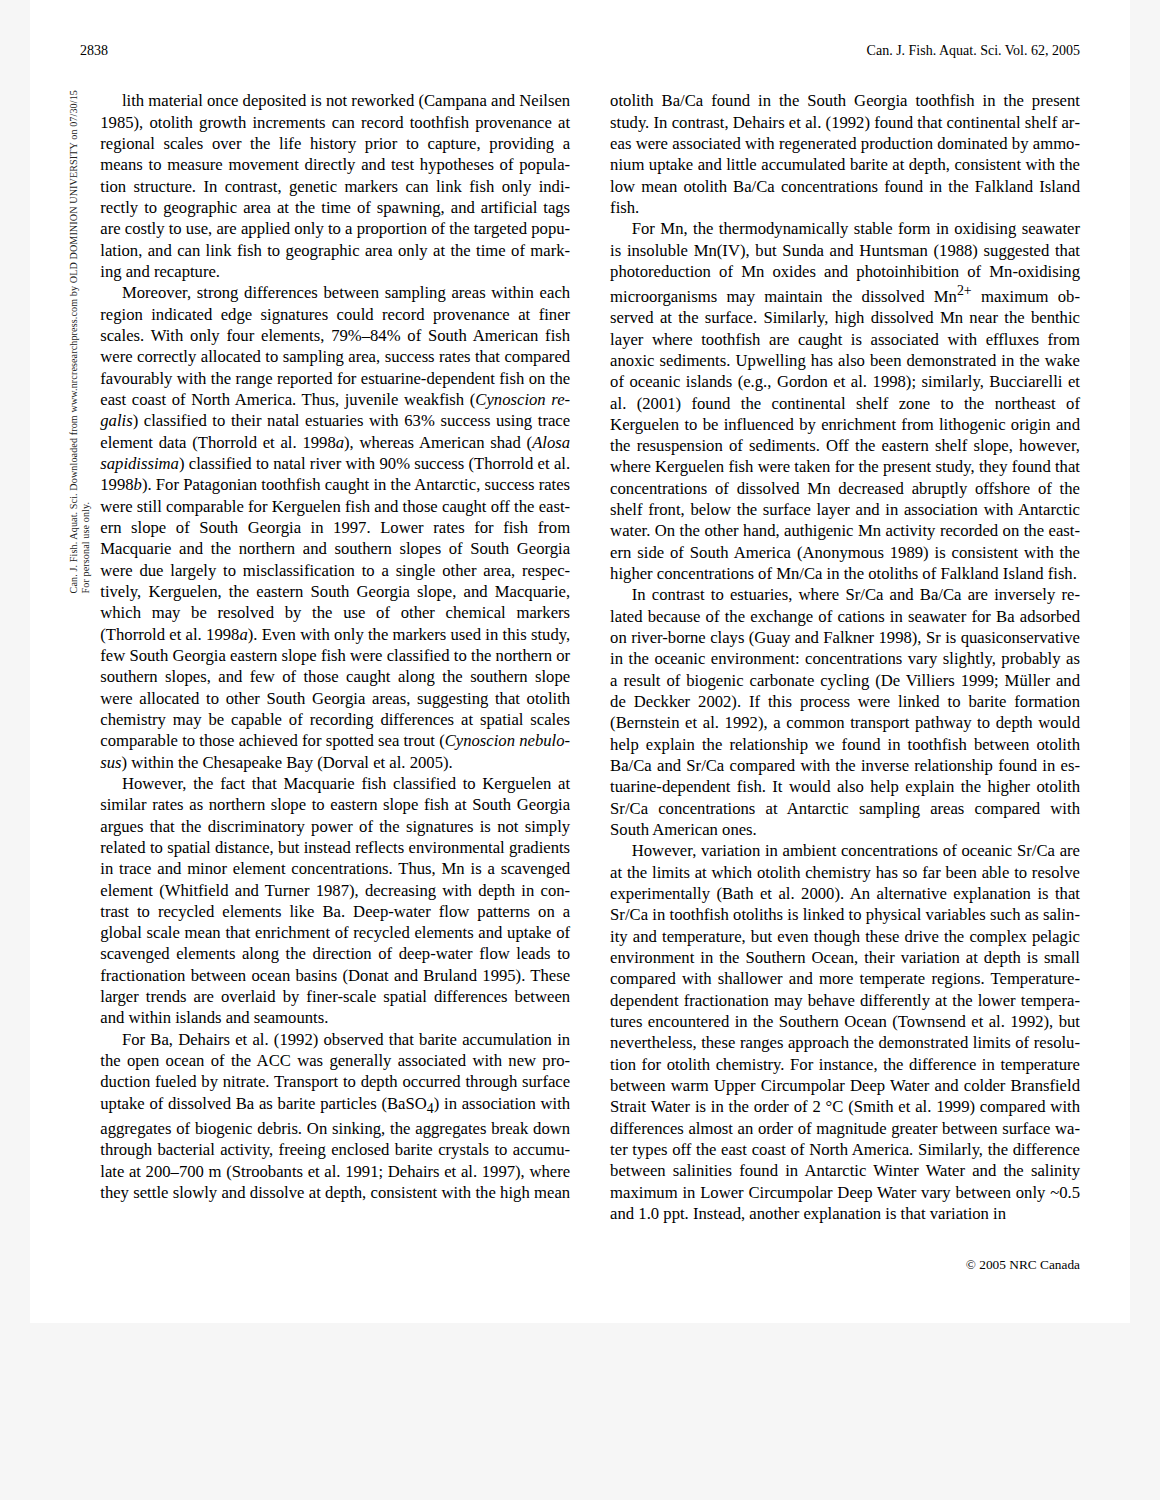2838 Can. J. Fish. Aquat. Sci. Vol. 62, 2005
Can. J. Fish. Aquat. Sci. Downloaded from www.nrcresearchpress.com by OLD DOMINION UNIVERSITY on 07/30/15
For personal use only.
lith material once deposited is not reworked (Campana and Neilsen 1985), otolith growth increments can record toothfish provenance at regional scales over the life history prior to capture, providing a means to measure movement directly and test hypotheses of population structure. In contrast, genetic markers can link fish only indirectly to geographic area at the time of spawning, and artificial tags are costly to use, are applied only to a proportion of the targeted population, and can link fish to geographic area only at the time of marking and recapture.
Moreover, strong differences between sampling areas within each region indicated edge signatures could record provenance at finer scales. With only four elements, 79%–84% of South American fish were correctly allocated to sampling area, success rates that compared favourably with the range reported for estuarine-dependent fish on the east coast of North America. Thus, juvenile weakfish (Cynoscion regalis) classified to their natal estuaries with 63% success using trace element data (Thorrold et al. 1998a), whereas American shad (Alosa sapidissima) classified to natal river with 90% success (Thorrold et al. 1998b). For Patagonian toothfish caught in the Antarctic, success rates were still comparable for Kerguelen fish and those caught off the eastern slope of South Georgia in 1997. Lower rates for fish from Macquarie and the northern and southern slopes of South Georgia were due largely to misclassification to a single other area, respectively, Kerguelen, the eastern South Georgia slope, and Macquarie, which may be resolved by the use of other chemical markers (Thorrold et al. 1998a). Even with only the markers used in this study, few South Georgia eastern slope fish were classified to the northern or southern slopes, and few of those caught along the southern slope were allocated to other South Georgia areas, suggesting that otolith chemistry may be capable of recording differences at spatial scales comparable to those achieved for spotted sea trout (Cynoscion nebulosus) within the Chesapeake Bay (Dorval et al. 2005).
However, the fact that Macquarie fish classified to Kerguelen at similar rates as northern slope to eastern slope fish at South Georgia argues that the discriminatory power of the signatures is not simply related to spatial distance, but instead reflects environmental gradients in trace and minor element concentrations. Thus, Mn is a scavenged element (Whitfield and Turner 1987), decreasing with depth in contrast to recycled elements like Ba. Deep-water flow patterns on a global scale mean that enrichment of recycled elements and uptake of scavenged elements along the direction of deep-water flow leads to fractionation between ocean basins (Donat and Bruland 1995). These larger trends are overlaid by finer-scale spatial differences between and within islands and seamounts.
For Ba, Dehairs et al. (1992) observed that barite accumulation in the open ocean of the ACC was generally associated with new production fueled by nitrate. Transport to depth occurred through surface uptake of dissolved Ba as barite particles (BaSO4) in association with aggregates of biogenic debris. On sinking, the aggregates break down through bacterial activity, freeing enclosed barite crystals to accumulate at 200–700 m (Stroobants et al. 1991; Dehairs et al. 1997), where they settle slowly and dissolve at depth, consistent with the high mean otolith Ba/Ca found in the South Georgia toothfish in the present study. In contrast, Dehairs et al. (1992) found that continental shelf areas were associated with regenerated production dominated by ammonium uptake and little accumulated barite at depth, consistent with the low mean otolith Ba/Ca concentrations found in the Falkland Island fish.
For Mn, the thermodynamically stable form in oxidising seawater is insoluble Mn(IV), but Sunda and Huntsman (1988) suggested that photoreduction of Mn oxides and photoinhibition of Mn-oxidising microorganisms may maintain the dissolved Mn2+ maximum observed at the surface. Similarly, high dissolved Mn near the benthic layer where toothfish are caught is associated with effluxes from anoxic sediments. Upwelling has also been demonstrated in the wake of oceanic islands (e.g., Gordon et al. 1998); similarly, Bucciarelli et al. (2001) found the continental shelf zone to the northeast of Kerguelen to be influenced by enrichment from lithogenic origin and the resuspension of sediments. Off the eastern shelf slope, however, where Kerguelen fish were taken for the present study, they found that concentrations of dissolved Mn decreased abruptly offshore of the shelf front, below the surface layer and in association with Antarctic water. On the other hand, authigenic Mn activity recorded on the eastern side of South America (Anonymous 1989) is consistent with the higher concentrations of Mn/Ca in the otoliths of Falkland Island fish.
In contrast to estuaries, where Sr/Ca and Ba/Ca are inversely related because of the exchange of cations in seawater for Ba adsorbed on river-borne clays (Guay and Falkner 1998), Sr is quasiconservative in the oceanic environment: concentrations vary slightly, probably as a result of biogenic carbonate cycling (De Villiers 1999; Müller and de Deckker 2002). If this process were linked to barite formation (Bernstein et al. 1992), a common transport pathway to depth would help explain the relationship we found in toothfish between otolith Ba/Ca and Sr/Ca compared with the inverse relationship found in estuarine-dependent fish. It would also help explain the higher otolith Sr/Ca concentrations at Antarctic sampling areas compared with South American ones.
However, variation in ambient concentrations of oceanic Sr/Ca are at the limits at which otolith chemistry has so far been able to resolve experimentally (Bath et al. 2000). An alternative explanation is that Sr/Ca in toothfish otoliths is linked to physical variables such as salinity and temperature, but even though these drive the complex pelagic environment in the Southern Ocean, their variation at depth is small compared with shallower and more temperate regions. Temperature-dependent fractionation may behave differently at the lower temperatures encountered in the Southern Ocean (Townsend et al. 1992), but nevertheless, these ranges approach the demonstrated limits of resolution for otolith chemistry. For instance, the difference in temperature between warm Upper Circumpolar Deep Water and colder Bransfield Strait Water is in the order of 2 °C (Smith et al. 1999) compared with differences almost an order of magnitude greater between surface water types off the east coast of North America. Similarly, the difference between salinities found in Antarctic Winter Water and the salinity maximum in Lower Circumpolar Deep Water vary between only ~0.5 and 1.0 ppt. Instead, another explanation is that variation in
© 2005 NRC Canada